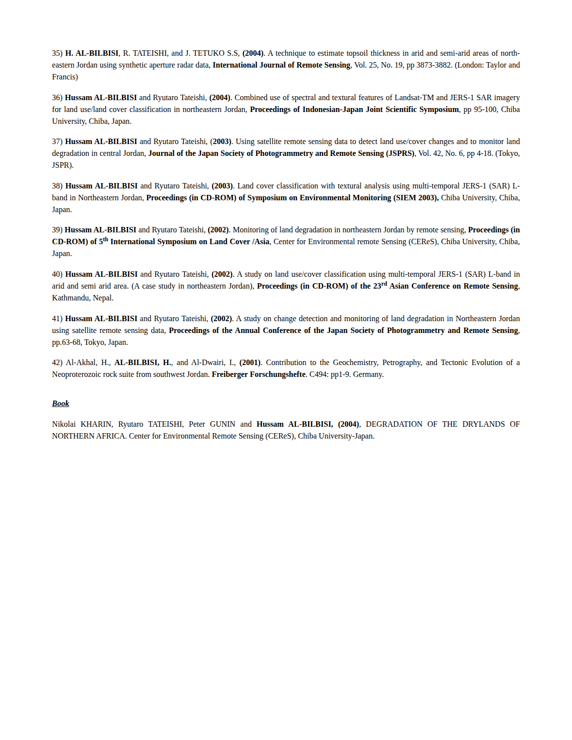35) H. AL-BILBISI, R. TATEISHI, and J. TETUKO S.S, (2004). A technique to estimate topsoil thickness in arid and semi-arid areas of north-eastern Jordan using synthetic aperture radar data, International Journal of Remote Sensing, Vol. 25, No. 19, pp 3873-3882. (London: Taylor and Francis)
36) Hussam AL-BILBISI and Ryutaro Tateishi, (2004). Combined use of spectral and textural features of Landsat-TM and JERS-1 SAR imagery for land use/land cover classification in northeastern Jordan, Proceedings of Indonesian-Japan Joint Scientific Symposium, pp 95-100, Chiba University, Chiba, Japan.
37) Hussam AL-BILBISI and Ryutaro Tateishi, (2003). Using satellite remote sensing data to detect land use/cover changes and to monitor land degradation in central Jordan, Journal of the Japan Society of Photogrammetry and Remote Sensing (JSPRS), Vol. 42, No. 6, pp 4-18. (Tokyo, JSPR).
38) Hussam AL-BILBISI and Ryutaro Tateishi, (2003). Land cover classification with textural analysis using multi-temporal JERS-1 (SAR) L-band in Northeastern Jordan, Proceedings (in CD-ROM) of Symposium on Environmental Monitoring (SIEM 2003), Chiba University, Chiba, Japan.
39) Hussam AL-BILBISI and Ryutaro Tateishi, (2002). Monitoring of land degradation in northeastern Jordan by remote sensing, Proceedings (in CD-ROM) of 5th International Symposium on Land Cover /Asia, Center for Environmental remote Sensing (CEReS), Chiba University, Chiba, Japan.
40) Hussam AL-BILBISI and Ryutaro Tateishi, (2002). A study on land use/cover classification using multi-temporal JERS-1 (SAR) L-band in arid and semi arid area. (A case study in northeastern Jordan), Proceedings (in CD-ROM) of the 23rd Asian Conference on Remote Sensing, Kathmandu, Nepal.
41) Hussam AL-BILBISI and Ryutaro Tateishi, (2002). A study on change detection and monitoring of land degradation in Northeastern Jordan using satellite remote sensing data, Proceedings of the Annual Conference of the Japan Society of Photogrammetry and Remote Sensing, pp.63-68, Tokyo, Japan.
42) Al-Akhal, H., AL-BILBISI, H., and Al-Dwairi, I., (2001). Contribution to the Geochemistry, Petrography, and Tectonic Evolution of a Neoproterozoic rock suite from southwest Jordan. Freiberger Forschungshefte. C494: pp1-9. Germany.
Book
Nikolai KHARIN, Ryutaro TATEISHI, Peter GUNIN and Hussam AL-BILBISI, (2004), DEGRADATION OF THE DRYLANDS OF NORTHERN AFRICA. Center for Environmental Remote Sensing (CEReS), Chiba University-Japan.